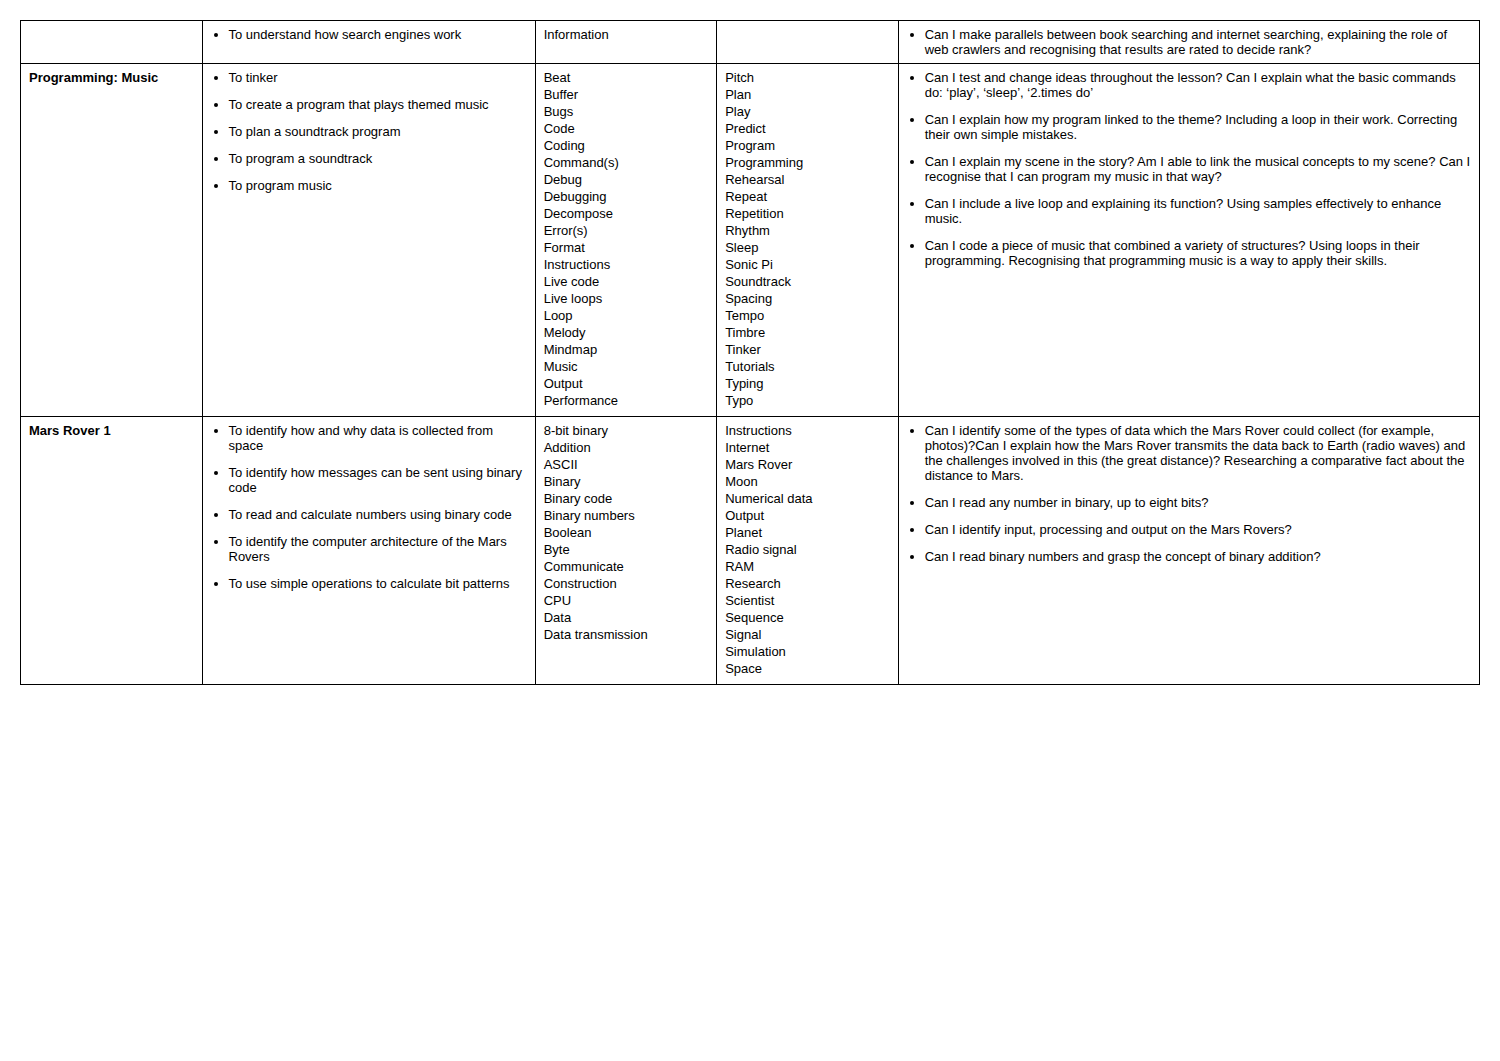| | To understand how search engines work | Information | | Can I make parallels between book searching and internet searching, explaining the role of web crawlers and recognising that results are rated to decide rank? |
| Programming: Music | To tinker To create a program that plays themed music To plan a soundtrack program To program a soundtrack To program music | Beat Buffer Bugs Code Coding Command(s) Debug Debugging Decompose Error(s) Format Instructions Live code Live loops Loop Melody Mindmap Music Output Performance | Pitch Plan Play Predict Program Programming Rehearsal Repeat Repetition Rhythm Sleep Sonic Pi Soundtrack Spacing Tempo Timbre Tinker Tutorials Typing Typo | Can I test and change ideas throughout the lesson? Can I explain what the basic commands do: ‘play’, ‘sleep’, ‘2.times do’ Can I explain how my program linked to the theme? Including a loop in their work. Correcting their own simple mistakes. Can I explain my scene in the story? Am I able to link the musical concepts to my scene? Can I recognise that I can program my music in that way? Can I include a live loop and explaining its function? Using samples effectively to enhance music. Can I code a piece of music that combined a variety of structures? Using loops in their programming. Recognising that programming music is a way to apply their skills. |
| Mars Rover 1 | To identify how and why data is collected from space To identify how messages can be sent using binary code To read and calculate numbers using binary code To identify the computer architecture of the Mars Rovers To use simple operations to calculate bit patterns | 8-bit binary Addition ASCII Binary Binary code Binary numbers Boolean Byte Communicate Construction CPU Data Data transmission | Instructions Internet Mars Rover Moon Numerical data Output Planet Radio signal RAM Research Scientist Sequence Signal Simulation Space | Can I identify some of the types of data which the Mars Rover could collect (for example, photos)?Can I explain how the Mars Rover transmits the data back to Earth (radio waves) and the challenges involved in this (the great distance)? Researching a comparative fact about the distance to Mars. Can I read any number in binary, up to eight bits? Can I identify input, processing and output on the Mars Rovers? Can I read binary numbers and grasp the concept of binary addition? |